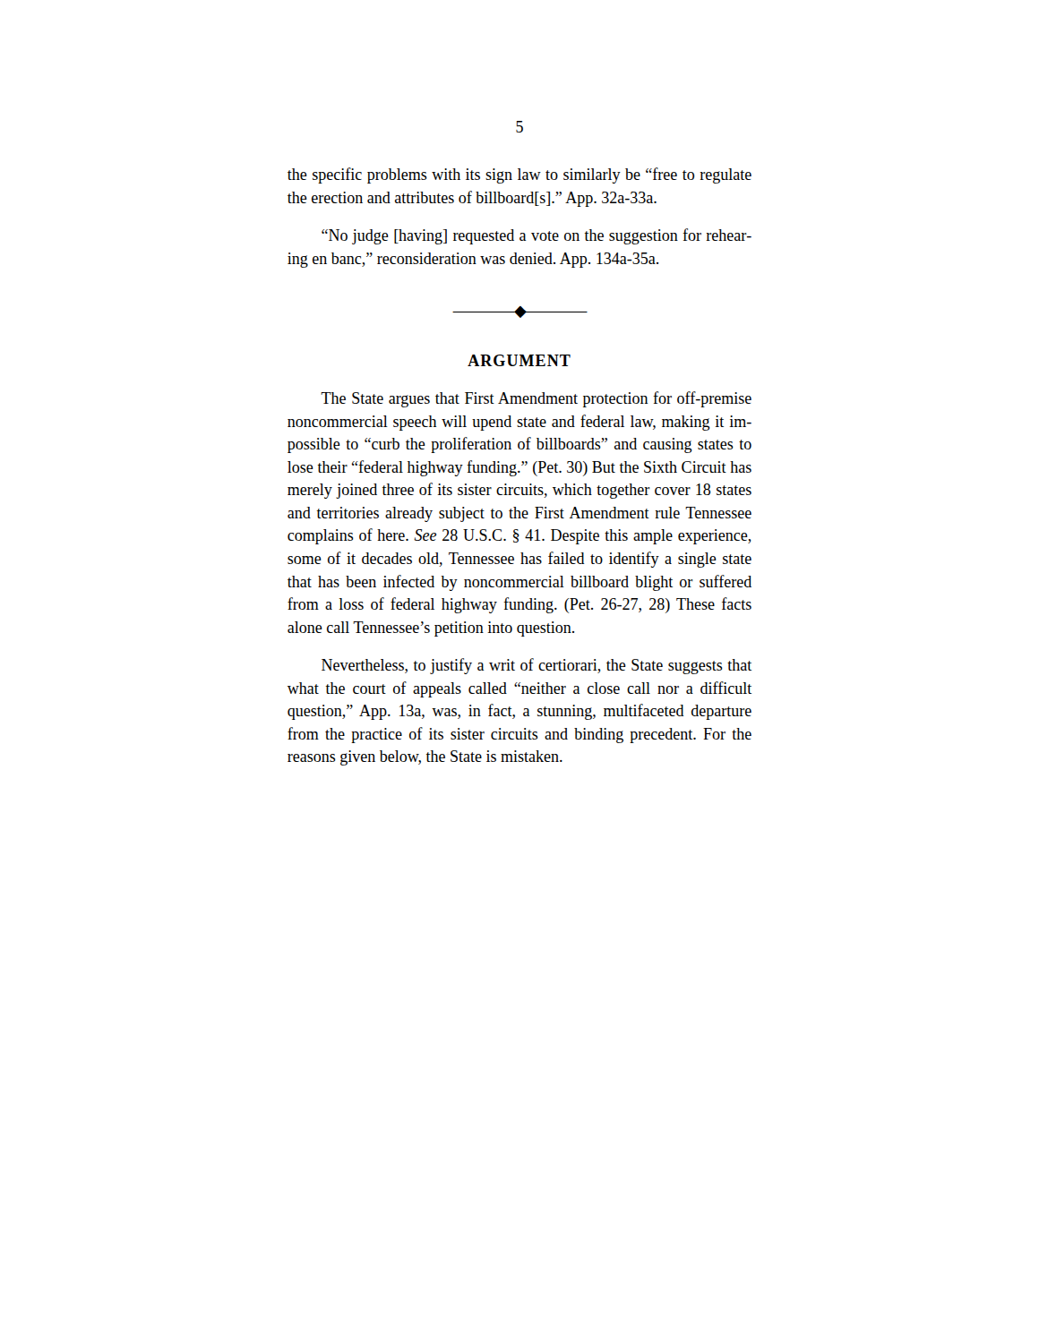5
the specific problems with its sign law to similarly be “free to regulate the erection and attributes of billboard[s].” App. 32a-33a.
“No judge [having] requested a vote on the suggestion for rehearing en banc,” reconsideration was denied. App. 134a-35a.
————◆————
ARGUMENT
The State argues that First Amendment protection for off-premise noncommercial speech will upend state and federal law, making it impossible to “curb the proliferation of billboards” and causing states to lose their “federal highway funding.” (Pet. 30) But the Sixth Circuit has merely joined three of its sister circuits, which together cover 18 states and territories already subject to the First Amendment rule Tennessee complains of here. See 28 U.S.C. § 41. Despite this ample experience, some of it decades old, Tennessee has failed to identify a single state that has been infected by noncommercial billboard blight or suffered from a loss of federal highway funding. (Pet. 26-27, 28) These facts alone call Tennessee’s petition into question.
Nevertheless, to justify a writ of certiorari, the State suggests that what the court of appeals called “neither a close call nor a difficult question,” App. 13a, was, in fact, a stunning, multifaceted departure from the practice of its sister circuits and binding precedent. For the reasons given below, the State is mistaken.